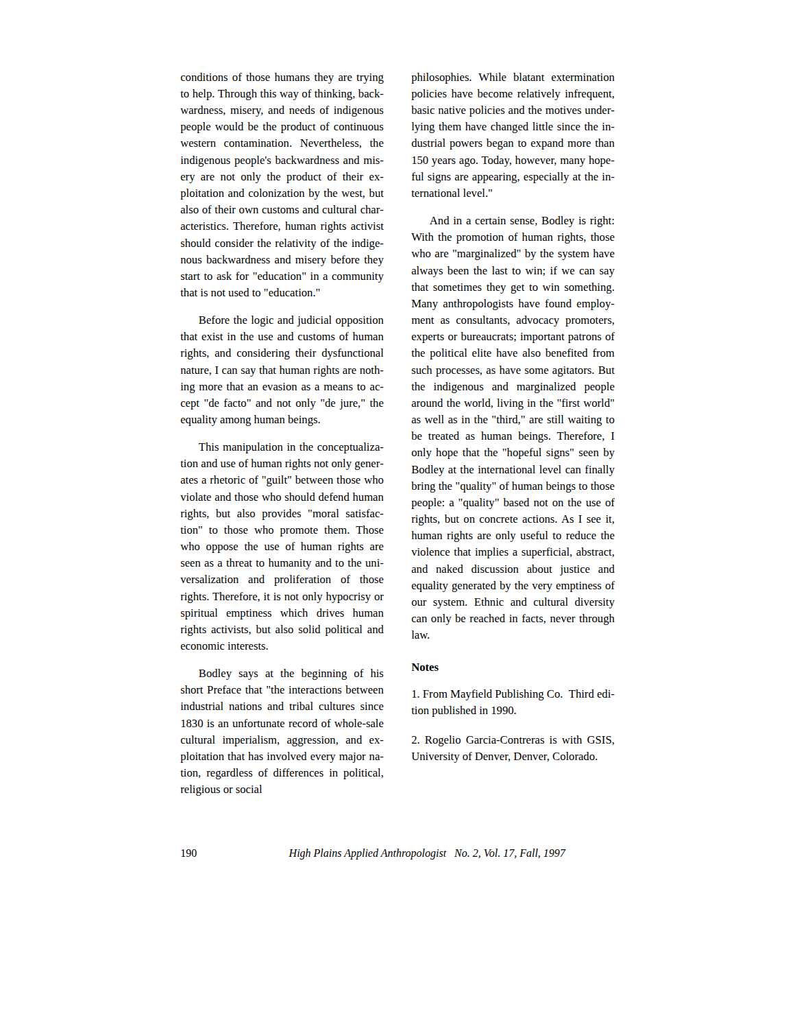conditions of those humans they are trying to help. Through this way of thinking, backwardness, misery, and needs of indigenous people would be the product of continuous western contamination. Nevertheless, the indigenous people's backwardness and misery are not only the product of their exploitation and colonization by the west, but also of their own customs and cultural characteristics. Therefore, human rights activist should consider the relativity of the indigenous backwardness and misery before they start to ask for "education" in a community that is not used to "education."
Before the logic and judicial opposition that exist in the use and customs of human rights, and considering their dysfunctional nature, I can say that human rights are nothing more that an evasion as a means to accept "de facto" and not only "de jure," the equality among human beings.
This manipulation in the conceptualization and use of human rights not only generates a rhetoric of "guilt" between those who violate and those who should defend human rights, but also provides "moral satisfaction" to those who promote them. Those who oppose the use of human rights are seen as a threat to humanity and to the universalization and proliferation of those rights. Therefore, it is not only hypocrisy or spiritual emptiness which drives human rights activists, but also solid political and economic interests.
Bodley says at the beginning of his short Preface that "the interactions between industrial nations and tribal cultures since 1830 is an unfortunate record of whole-sale cultural imperialism, aggression, and exploitation that has involved every major nation, regardless of differences in political, religious or social
philosophies. While blatant extermination policies have become relatively infrequent, basic native policies and the motives underlying them have changed little since the industrial powers began to expand more than 150 years ago. Today, however, many hopeful signs are appearing, especially at the international level."
And in a certain sense, Bodley is right: With the promotion of human rights, those who are "marginalized" by the system have always been the last to win; if we can say that sometimes they get to win something. Many anthropologists have found employment as consultants, advocacy promoters, experts or bureaucrats; important patrons of the political elite have also benefited from such processes, as have some agitators. But the indigenous and marginalized people around the world, living in the "first world" as well as in the "third," are still waiting to be treated as human beings. Therefore, I only hope that the "hopeful signs" seen by Bodley at the international level can finally bring the "quality" of human beings to those people: a "quality" based not on the use of rights, but on concrete actions. As I see it, human rights are only useful to reduce the violence that implies a superficial, abstract, and naked discussion about justice and equality generated by the very emptiness of our system. Ethnic and cultural diversity can only be reached in facts, never through law.
Notes
1. From Mayfield Publishing Co. Third edition published in 1990.
2. Rogelio Garcia-Contreras is with GSIS, University of Denver, Denver, Colorado.
190
High Plains Applied Anthropologist No. 2, Vol. 17, Fall, 1997